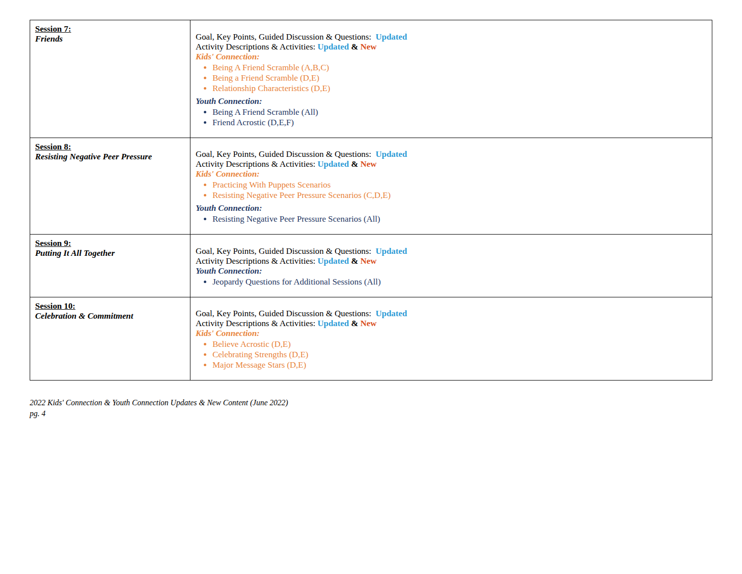| Session 7: Friends | Goal, Key Points, Guided Discussion & Questions: Updated Activity Descriptions & Activities: Updated & New Kids' Connection: Being A Friend Scramble (A,B,C) Being a Friend Scramble (D,E) Relationship Characteristics (D,E) Youth Connection: Being A Friend Scramble (All) Friend Acrostic (D,E,F) |
| Session 8: Resisting Negative Peer Pressure | Goal, Key Points, Guided Discussion & Questions: Updated Activity Descriptions & Activities: Updated & New Kids' Connection: Practicing With Puppets Scenarios Resisting Negative Peer Pressure Scenarios (C,D,E) Youth Connection: Resisting Negative Peer Pressure Scenarios (All) |
| Session 9: Putting It All Together | Goal, Key Points, Guided Discussion & Questions: Updated Activity Descriptions & Activities: Updated & New Youth Connection: Jeopardy Questions for Additional Sessions (All) |
| Session 10: Celebration & Commitment | Goal, Key Points, Guided Discussion & Questions: Updated Activity Descriptions & Activities: Updated & New Kids' Connection: Believe Acrostic (D,E) Celebrating Strengths (D,E) Major Message Stars (D,E) |
2022 Kids' Connection & Youth Connection Updates & New Content (June 2022)
pg. 4